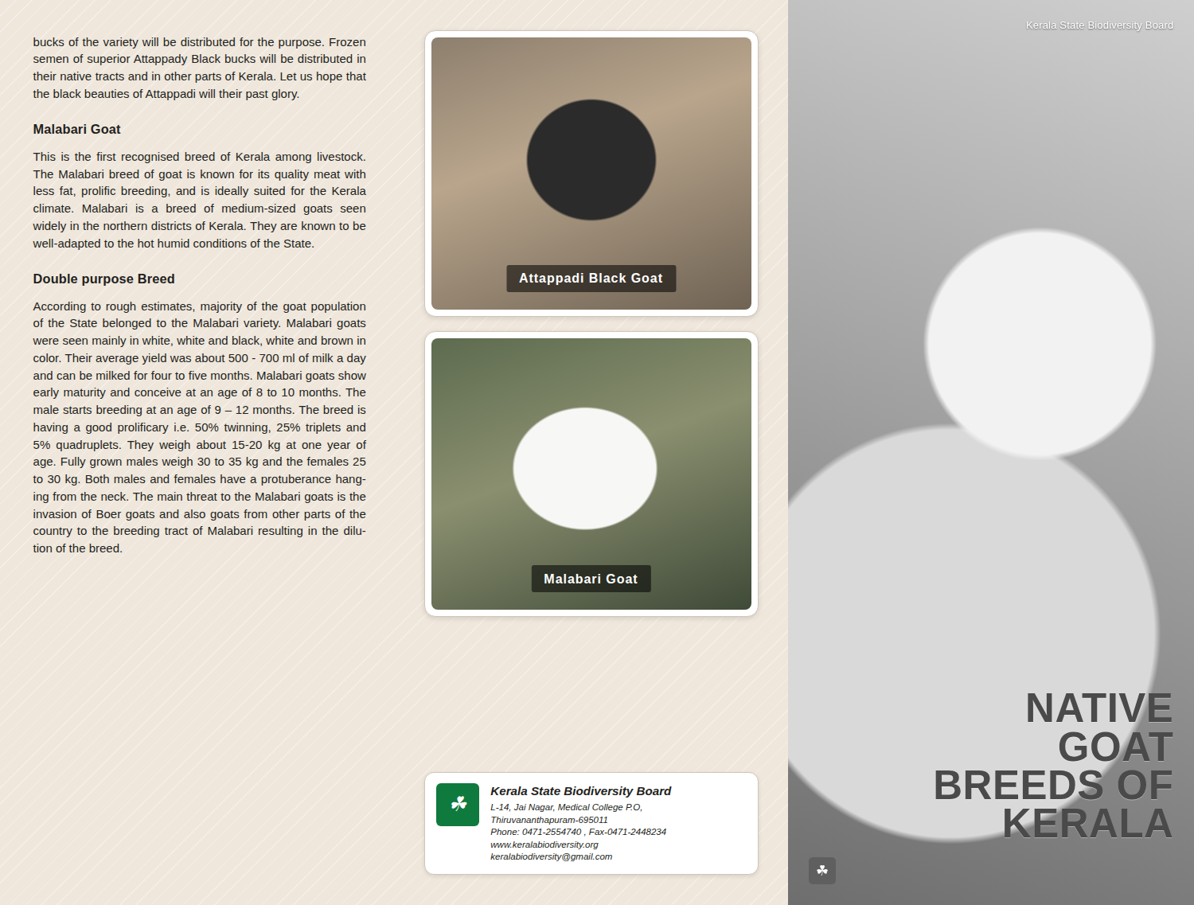bucks of the variety will be distributed for the purpose. Frozen semen of superior Attappady Black bucks will be distributed in their native tracts and in other parts of Kerala. Let us hope that the black beauties of Attappadi will their past glory.
Malabari Goat
This is the first recognised breed of Kerala among livestock. The Malabari breed of goat is known for its quality meat with less fat, prolific breeding, and is ideally suited for the Kerala climate. Malabari is a breed of medium-sized goats seen widely in the northern districts of Kerala. They are known to be well-adapted to the hot humid conditions of the State.
Double purpose Breed
According to rough estimates, majority of the goat population of the State belonged to the Malabari variety. Malabari goats were seen mainly in white, white and black, white and brown in color. Their average yield was about 500 - 700 ml of milk a day and can be milked for four to five months. Malabari goats show early maturity and conceive at an age of 8 to 10 months. The male starts breeding at an age of 9 – 12 months. The breed is having a good prolificary i.e. 50% twinning, 25% triplets and 5% quadruplets. They weigh about 15-20 kg at one year of age. Fully grown males weigh 30 to 35 kg and the females 25 to 30 kg. Both males and females have a protuberance hanging from the neck. The main threat to the Malabari goats is the invasion of Boer goats and also goats from other parts of the country to the breeding tract of Malabari resulting in the dilution of the breed.
Attappadi Black Goat
Malabari Goat
☘
Kerala State Biodiversity Board L-14, Jai Nagar, Medical College P.O,
Thiruvananthapuram-695011
Phone: 0471-2554740 , Fax-0471-2448234
www.keralabiodiversity.org
keralabiodiversity@gmail.com
Kerala State Biodiversity Board
Native Goat Breeds of Kerala
☘